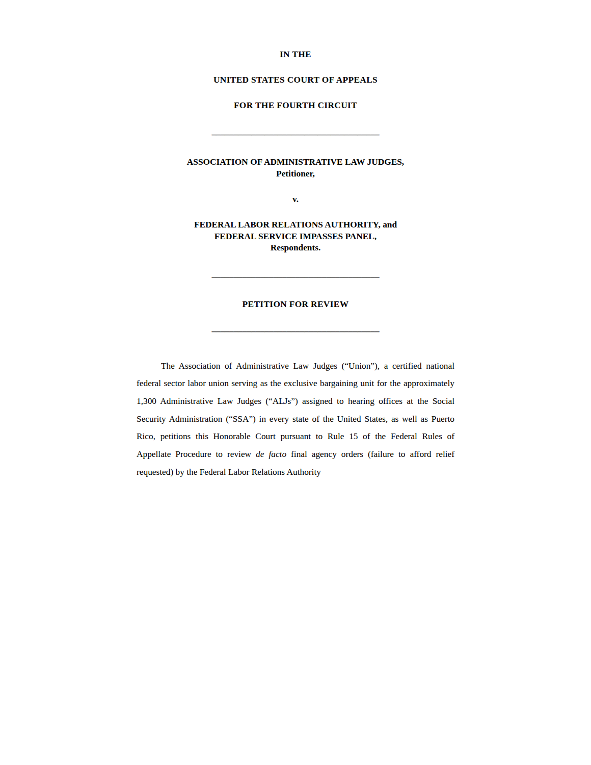IN THE
UNITED STATES COURT OF APPEALS
FOR THE FOURTH CIRCUIT
______________________________________
ASSOCIATION OF ADMINISTRATIVE LAW JUDGES,
Petitioner,
v.
FEDERAL LABOR RELATIONS AUTHORITY, and
FEDERAL SERVICE IMPASSES PANEL,
Respondents.
______________________________________
PETITION FOR REVIEW
______________________________________
The Association of Administrative Law Judges (“Union”), a certified national federal sector labor union serving as the exclusive bargaining unit for the approximately 1,300 Administrative Law Judges (“ALJs”) assigned to hearing offices at the Social Security Administration (“SSA”) in every state of the United States, as well as Puerto Rico, petitions this Honorable Court pursuant to Rule 15 of the Federal Rules of Appellate Procedure to review de facto final agency orders (failure to afford relief requested) by the Federal Labor Relations Authority